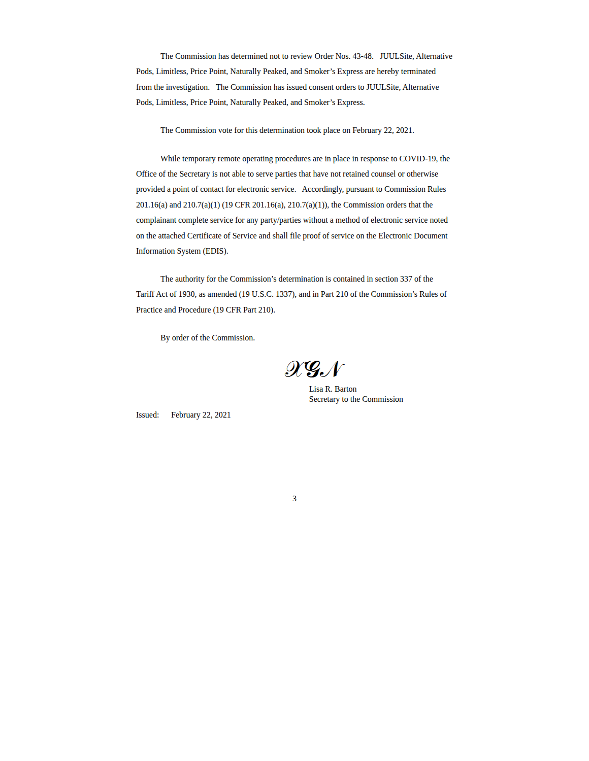The Commission has determined not to review Order Nos. 43-48. JUULSite, Alternative Pods, Limitless, Price Point, Naturally Peaked, and Smoker’s Express are hereby terminated from the investigation. The Commission has issued consent orders to JUULSite, Alternative Pods, Limitless, Price Point, Naturally Peaked, and Smoker’s Express.
The Commission vote for this determination took place on February 22, 2021.
While temporary remote operating procedures are in place in response to COVID-19, the Office of the Secretary is not able to serve parties that have not retained counsel or otherwise provided a point of contact for electronic service. Accordingly, pursuant to Commission Rules 201.16(a) and 210.7(a)(1) (19 CFR 201.16(a), 210.7(a)(1)), the Commission orders that the complainant complete service for any party/parties without a method of electronic service noted on the attached Certificate of Service and shall file proof of service on the Electronic Document Information System (EDIS).
The authority for the Commission’s determination is contained in section 337 of the Tariff Act of 1930, as amended (19 U.S.C. 1337), and in Part 210 of the Commission’s Rules of Practice and Procedure (19 CFR Part 210).
By order of the Commission.
𝒳𝓖𝒩
Lisa R. Barton
Secretary to the Commission
Issued: February 22, 2021
3